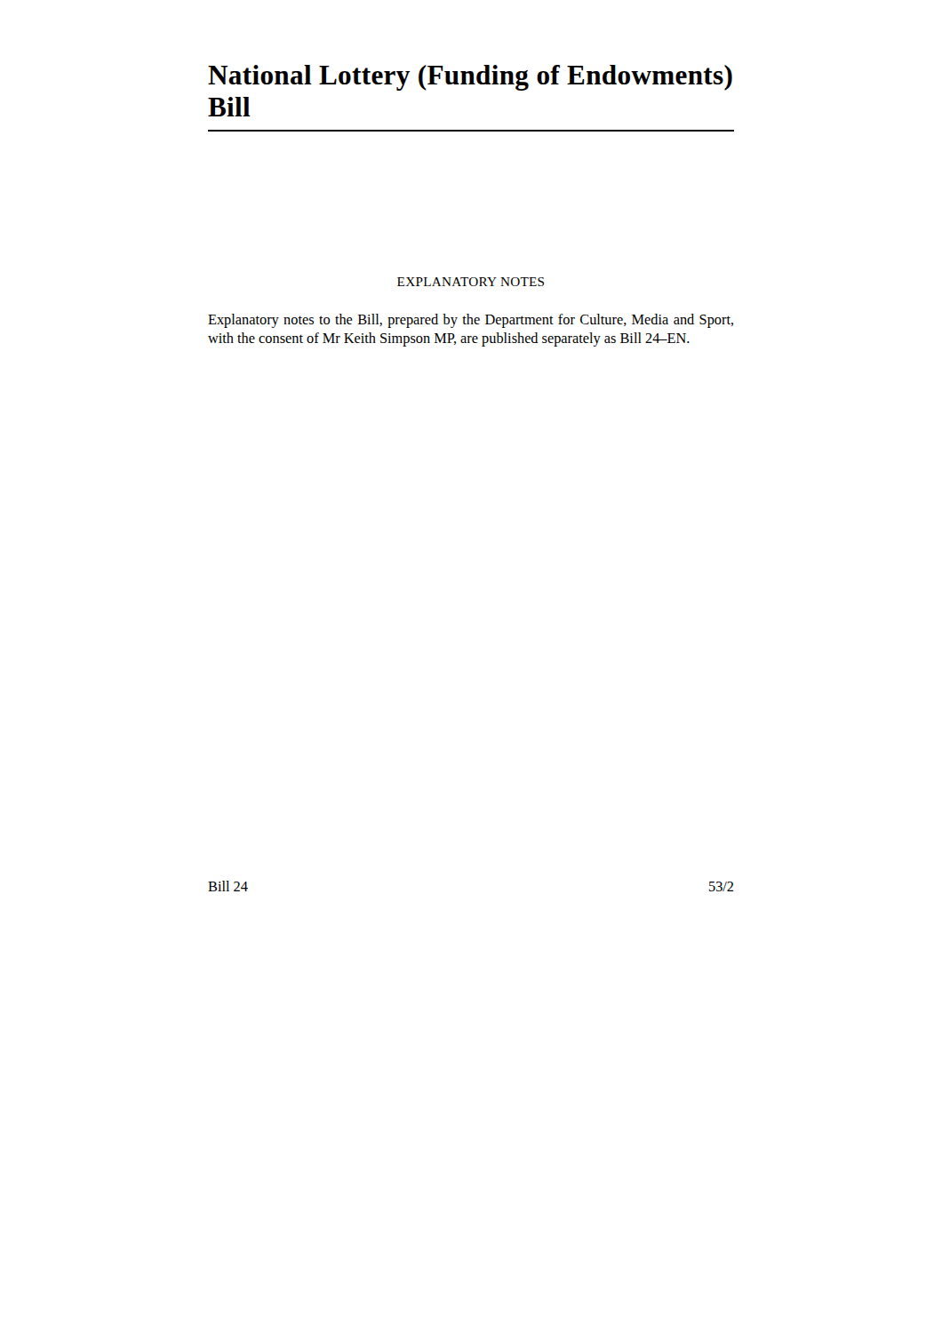National Lottery (Funding of Endowments) Bill
Explanatory Notes
Explanatory notes to the Bill, prepared by the Department for Culture, Media and Sport, with the consent of Mr Keith Simpson MP, are published separately as Bill 24–EN.
Bill 24 53/2